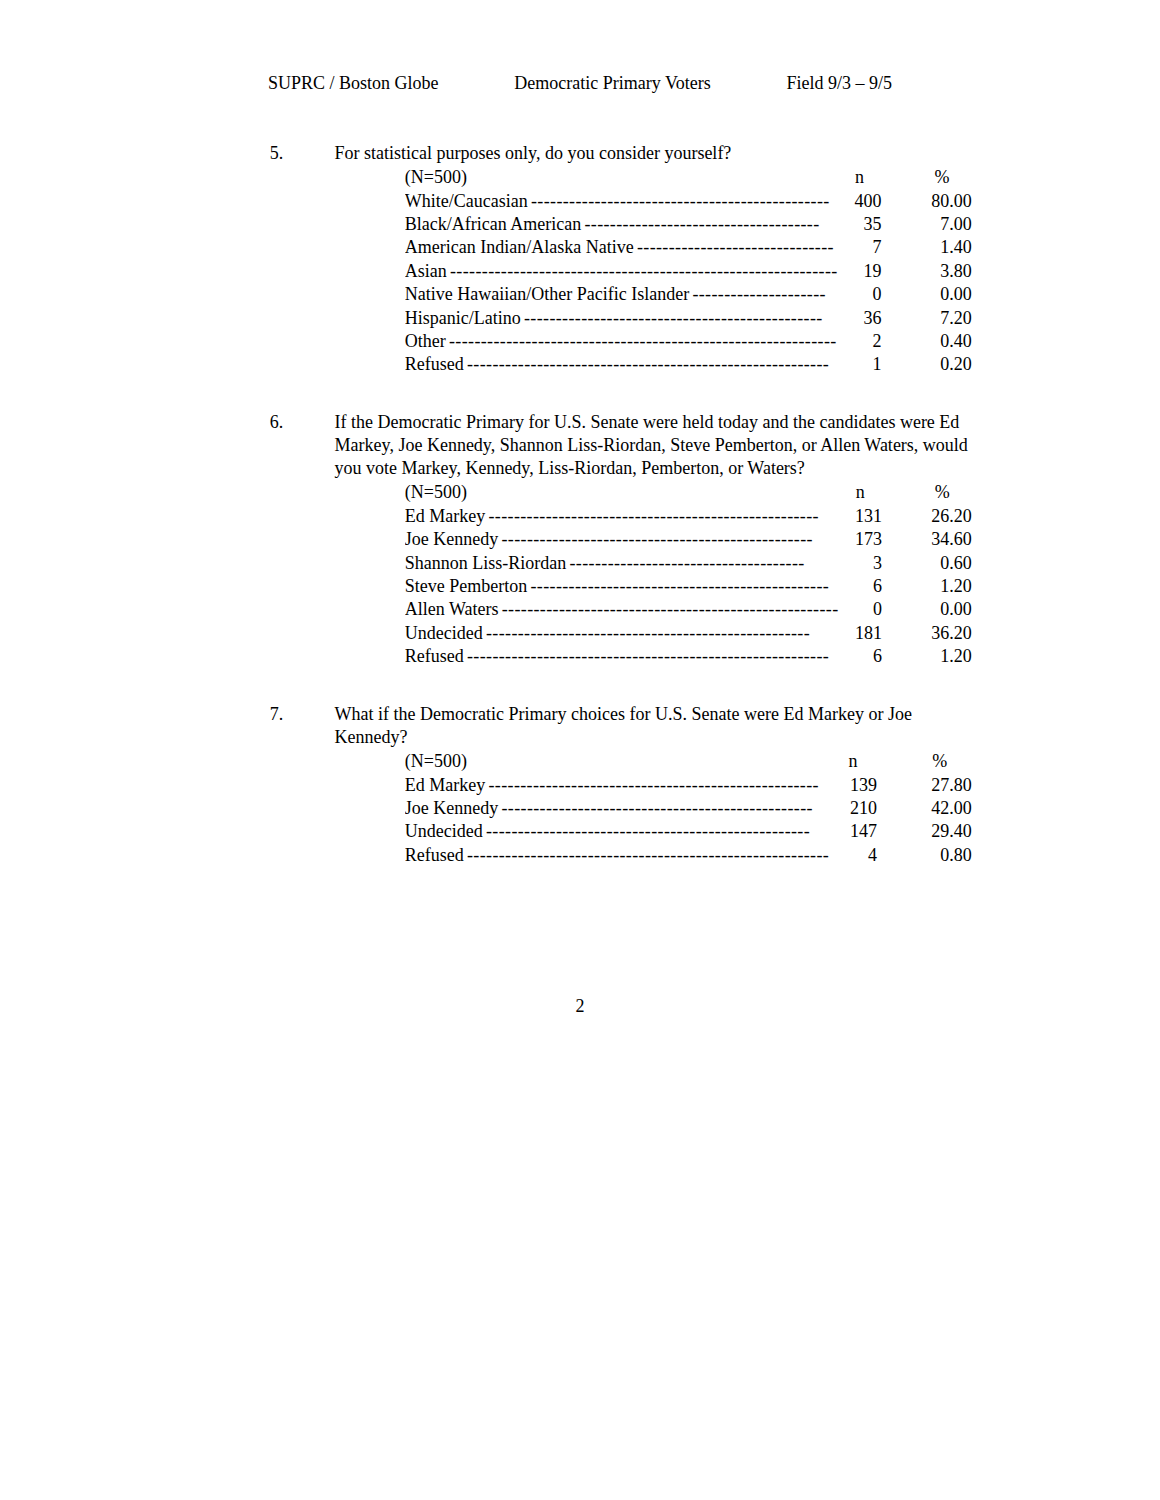SUPRC / Boston Globe
Democratic Primary Voters
Field 9/3 – 9/5
5.
For statistical purposes only, do you consider yourself?
| (N=500) | n | % |
| White/Caucasian ----------------------------------------------- | 400 | 80.00 |
| Black/African American ------------------------------------- | 35 | 7.00 |
| American Indian/Alaska Native ------------------------------- | 7 | 1.40 |
| Asian ------------------------------------------------------------- | 19 | 3.80 |
| Native Hawaiian/Other Pacific Islander --------------------- | 0 | 0.00 |
| Hispanic/Latino ----------------------------------------------- | 36 | 7.20 |
| Other ------------------------------------------------------------- | 2 | 0.40 |
| Refused --------------------------------------------------------- | 1 | 0.20 |
6.
If the Democratic Primary for U.S. Senate were held today and the candidates were Ed Markey, Joe Kennedy, Shannon Liss-Riordan, Steve Pemberton, or Allen Waters, would you vote Markey, Kennedy, Liss-Riordan, Pemberton, or Waters?
| (N=500) | n | % |
| Ed Markey ---------------------------------------------------- | 131 | 26.20 |
| Joe Kennedy ------------------------------------------------- | 173 | 34.60 |
| Shannon Liss-Riordan ------------------------------------- | 3 | 0.60 |
| Steve Pemberton ----------------------------------------------- | 6 | 1.20 |
| Allen Waters ----------------------------------------------------- | 0 | 0.00 |
| Undecided --------------------------------------------------- | 181 | 36.20 |
| Refused --------------------------------------------------------- | 6 | 1.20 |
7.
What if the Democratic Primary choices for U.S. Senate were Ed Markey or Joe Kennedy?
| (N=500) | n | % |
| Ed Markey ---------------------------------------------------- | 139 | 27.80 |
| Joe Kennedy ------------------------------------------------- | 210 | 42.00 |
| Undecided --------------------------------------------------- | 147 | 29.40 |
| Refused --------------------------------------------------------- | 4 | 0.80 |
2